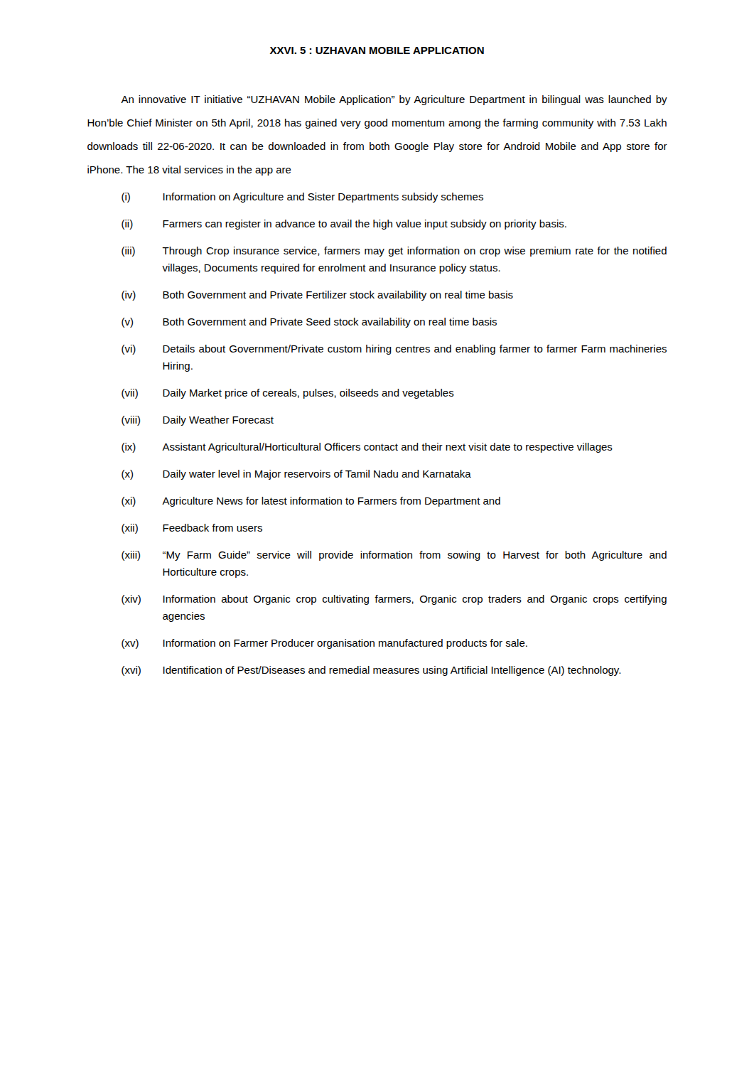XXVI. 5 : UZHAVAN MOBILE APPLICATION
An innovative IT initiative “UZHAVAN Mobile Application” by Agriculture Department in bilingual was launched by Hon’ble Chief Minister on 5th April, 2018 has gained very good momentum among the farming community with 7.53 Lakh downloads till 22-06-2020. It can be downloaded in from both Google Play store for Android Mobile and App store for iPhone. The 18 vital services in the app are
(i) Information on Agriculture and Sister Departments subsidy schemes
(ii) Farmers can register in advance to avail the high value input subsidy on priority basis.
(iii) Through Crop insurance service, farmers may get information on crop wise premium rate for the notified villages, Documents required for enrolment and Insurance policy status.
(iv) Both Government and Private Fertilizer stock availability on real time basis
(v) Both Government and Private Seed stock availability on real time basis
(vi) Details about Government/Private custom hiring centres and enabling farmer to farmer Farm machineries Hiring.
(vii) Daily Market price of cereals, pulses, oilseeds and vegetables
(viii) Daily Weather Forecast
(ix) Assistant Agricultural/Horticultural Officers contact and their next visit date to respective villages
(x) Daily water level in Major reservoirs of Tamil Nadu and Karnataka
(xi) Agriculture News for latest information to Farmers from Department and
(xii) Feedback from users
(xiii)“My Farm Guide” service will provide information from sowing to Harvest for both Agriculture and Horticulture crops.
(xiv) Information about Organic crop cultivating farmers, Organic crop traders and Organic crops certifying agencies
(xv) Information on Farmer Producer organisation manufactured products for sale.
(xvi) Identification of Pest/Diseases and remedial measures using Artificial Intelligence (AI) technology.